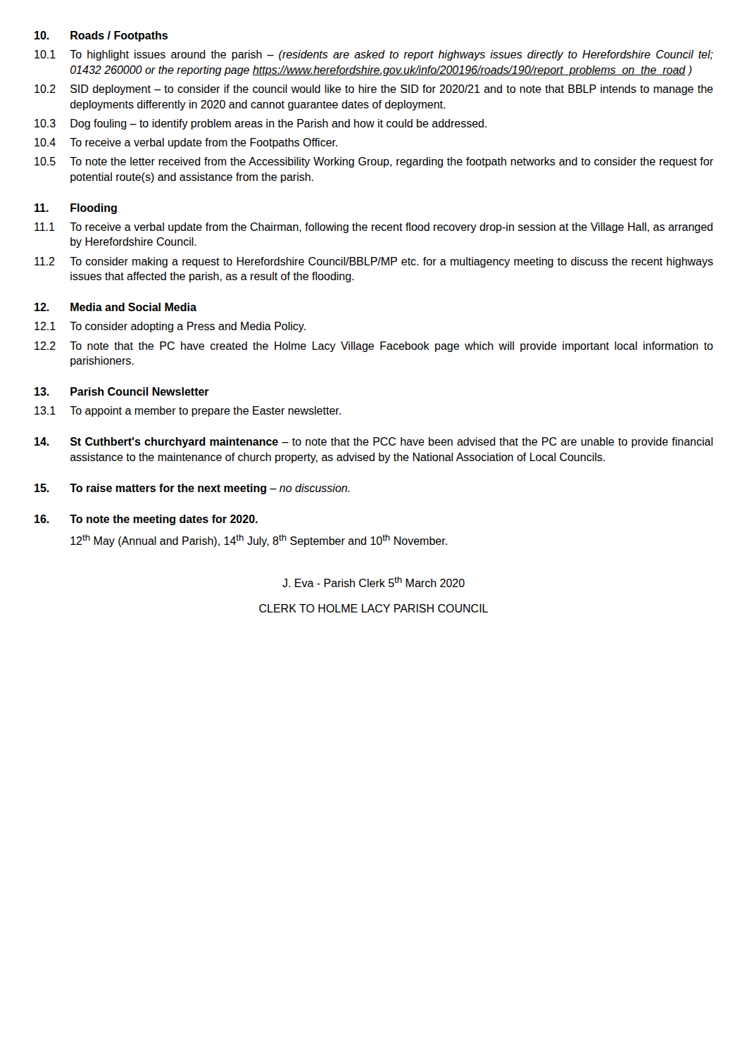10. Roads / Footpaths
10.1 To highlight issues around the parish – (residents are asked to report highways issues directly to Herefordshire Council tel; 01432 260000 or the reporting page https://www.herefordshire.gov.uk/info/200196/roads/190/report_problems_on_the_road )
10.2 SID deployment – to consider if the council would like to hire the SID for 2020/21 and to note that BBLP intends to manage the deployments differently in 2020 and cannot guarantee dates of deployment.
10.3 Dog fouling – to identify problem areas in the Parish and how it could be addressed.
10.4 To receive a verbal update from the Footpaths Officer.
10.5 To note the letter received from the Accessibility Working Group, regarding the footpath networks and to consider the request for potential route(s) and assistance from the parish.
11. Flooding
11.1 To receive a verbal update from the Chairman, following the recent flood recovery drop-in session at the Village Hall, as arranged by Herefordshire Council.
11.2 To consider making a request to Herefordshire Council/BBLP/MP etc. for a multiagency meeting to discuss the recent highways issues that affected the parish, as a result of the flooding.
12. Media and Social Media
12.1 To consider adopting a Press and Media Policy.
12.2 To note that the PC have created the Holme Lacy Village Facebook page which will provide important local information to parishioners.
13. Parish Council Newsletter
13.1 To appoint a member to prepare the Easter newsletter.
14. St Cuthbert's churchyard maintenance – to note that the PCC have been advised that the PC are unable to provide financial assistance to the maintenance of church property, as advised by the National Association of Local Councils.
15. To raise matters for the next meeting – no discussion.
16. To note the meeting dates for 2020.
12th May (Annual and Parish), 14th July, 8th September and 10th November.
J. Eva - Parish Clerk 5th March 2020
CLERK TO HOLME LACY PARISH COUNCIL